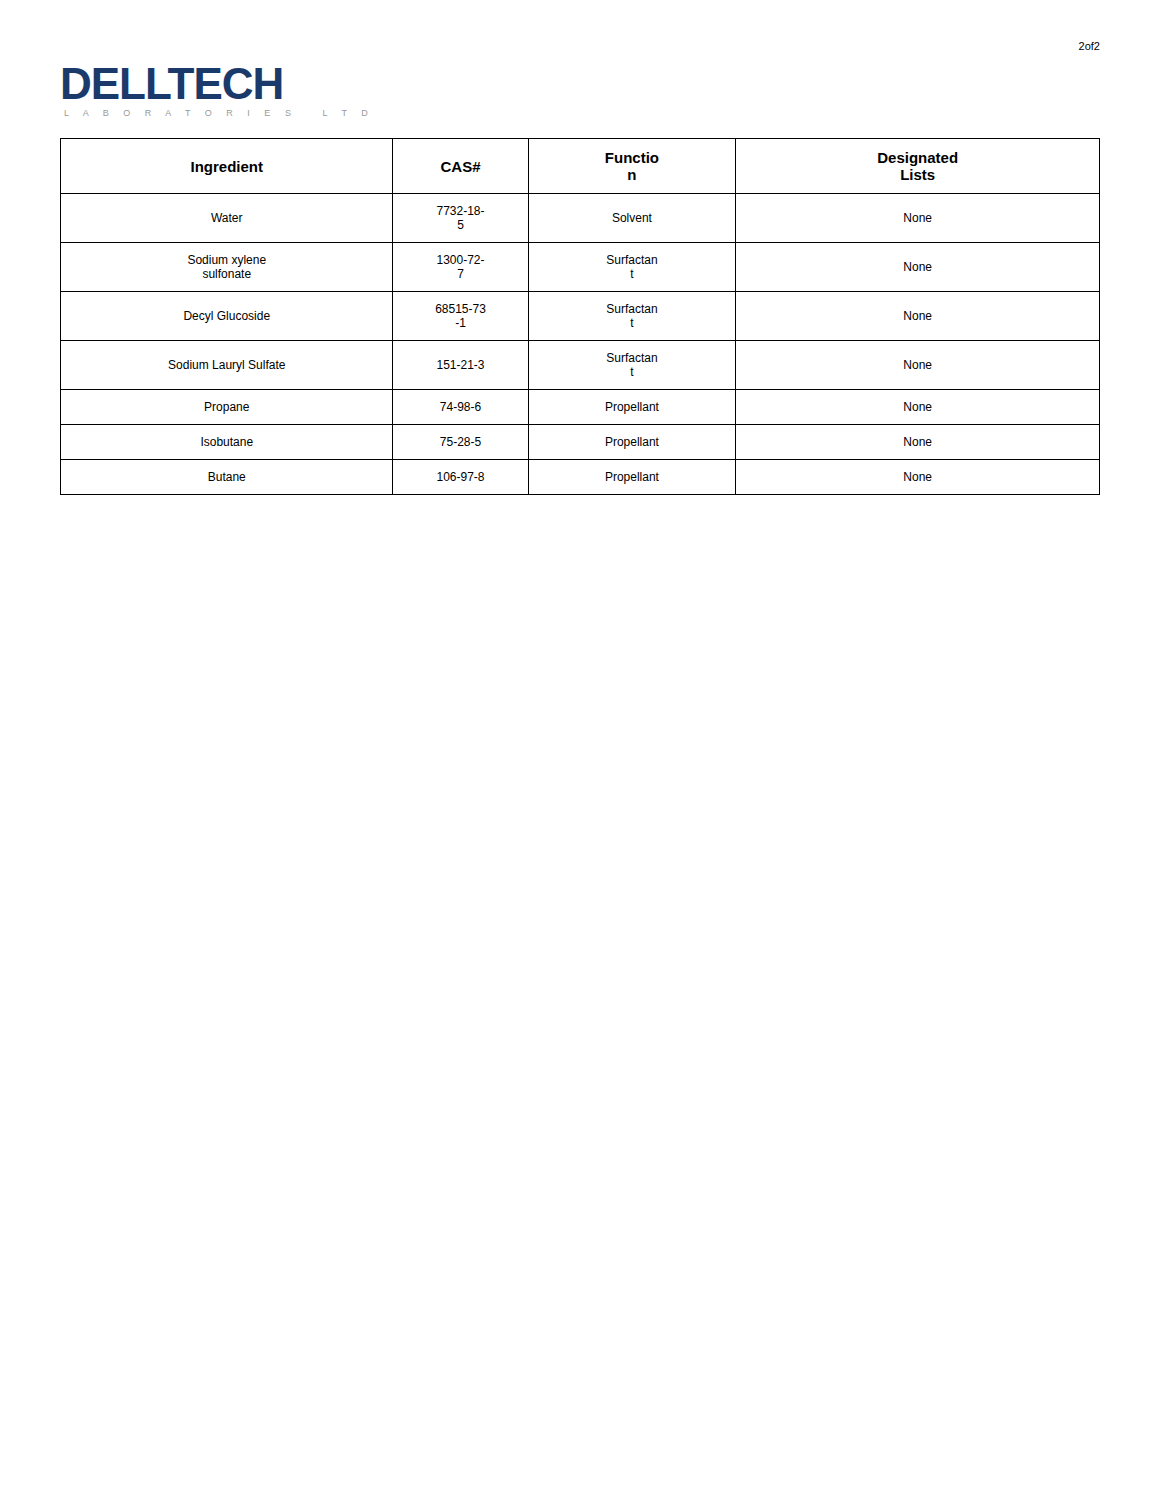2of2
DELLTECH
L A B O R A T O R I E S L T D
| Ingredient | CAS# | Functio n | Designated Lists |
| --- | --- | --- | --- |
| Water | 7732-18- 5 | Solvent | None |
| Sodium xylene sulfonate | 1300-72- 7 | Surfactan t | None |
| Decyl Glucoside | 68515-73 -1 | Surfactan t | None |
| Sodium Lauryl Sulfate | 151-21-3 | Surfactan t | None |
| Propane | 74-98-6 | Propellant | None |
| Isobutane | 75-28-5 | Propellant | None |
| Butane | 106-97-8 | Propellant | None |